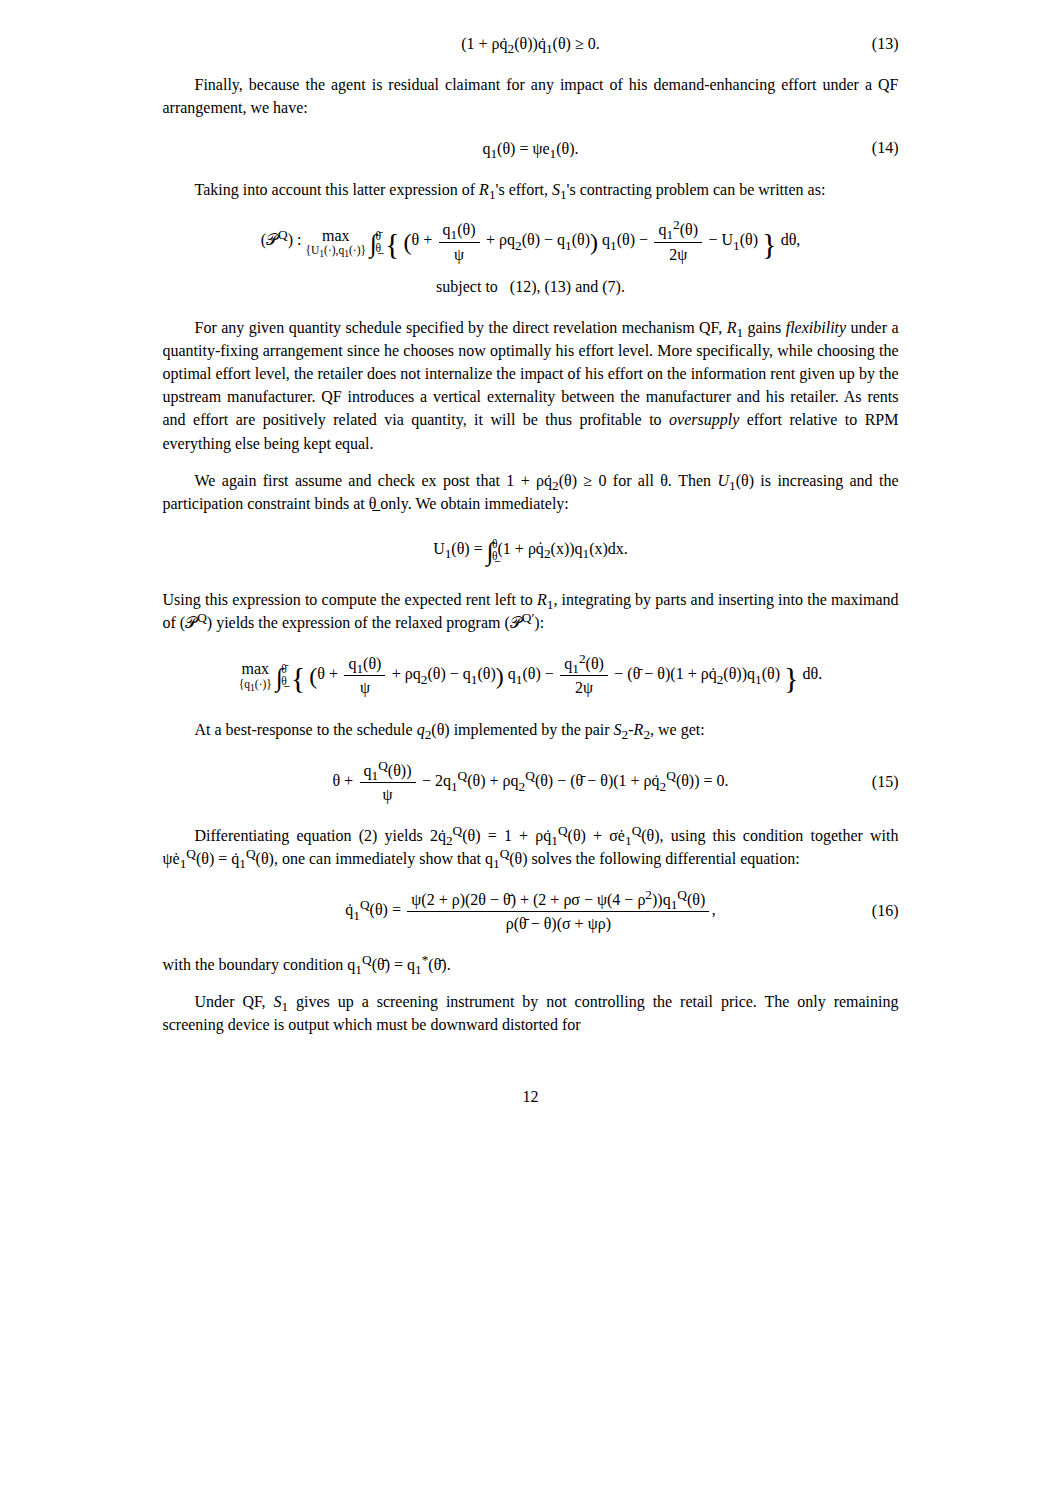(1 + ρq̇2(θ))q̇1(θ) ≥ 0. (13)
Finally, because the agent is residual claimant for any impact of his demand-enhancing effort under a QF arrangement, we have:
q1(θ) = ψe1(θ). (14)
Taking into account this latter expression of R1's effort, S1's contracting problem can be written as:
(𝒫Q) : max{U1(·),q1(·)} ∫θ̄θ̲ { (θ + q1(θ) ψ + ρq2(θ) − q1(θ)) q1(θ) − q12(θ) 2ψ − U1(θ) } dθ,
subject to (12), (13) and (7).
For any given quantity schedule specified by the direct revelation mechanism QF, R1 gains flexibility under a quantity-fixing arrangement since he chooses now optimally his effort level. More specifically, while choosing the optimal effort level, the retailer does not internalize the impact of his effort on the information rent given up by the upstream manufacturer. QF introduces a vertical externality between the manufacturer and his retailer. As rents and effort are positively related via quantity, it will be thus profitable to oversupply effort relative to RPM everything else being kept equal.
We again first assume and check ex post that 1 + ρq̇2(θ) ≥ 0 for all θ. Then U1(θ) is increasing and the participation constraint binds at θ̲ only. We obtain immediately:
U1(θ) = ∫θθ̲(1 + ρq̇2(x))q1(x)dx.
Using this expression to compute the expected rent left to R1, integrating by parts and inserting into the maximand of (𝒫Q) yields the expression of the relaxed program (𝒫Q′):
max{q1(·)} ∫θ̄θ̲ { (θ + q1(θ) ψ + ρq2(θ) − q1(θ)) q1(θ) − q12(θ) 2ψ − (θ̄ − θ)(1 + ρq̇2(θ))q1(θ) } dθ.
At a best-response to the schedule q2(θ) implemented by the pair S2-R2, we get:
θ + q1Q(θ)) ψ − 2q1Q(θ) + ρq2Q(θ) − (θ̄ − θ)(1 + ρq̇2Q(θ)) = 0. (15)
Differentiating equation (2) yields 2q̇2Q(θ) = 1 + ρq̇1Q(θ) + σė1Q(θ), using this condition together with ψė1Q(θ) = q̇1Q(θ), one can immediately show that q1Q(θ) solves the following differential equation:
q̇1Q(θ) = ψ(2 + ρ)(2θ − θ̄) + (2 + ρσ − ψ(4 − ρ2))q1Q(θ) ρ(θ̄ − θ)(σ + ψρ), (16)
with the boundary condition q1Q(θ̄) = q1*(θ̄).
Under QF, S1 gives up a screening instrument by not controlling the retail price. The only remaining screening device is output which must be downward distorted for
12